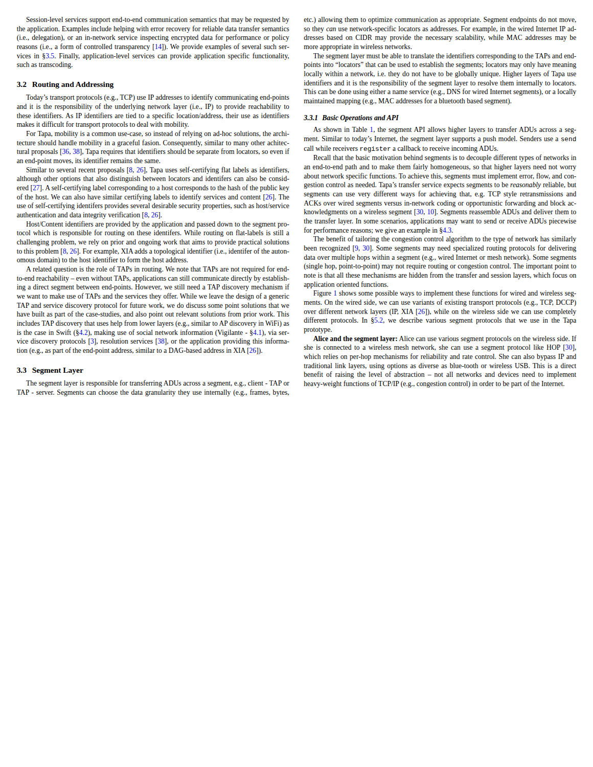Session-level services support end-to-end communication semantics that may be requested by the application. Examples include helping with error recovery for reliable data transfer semantics (i.e., delegation), or an in-network service inspecting encrypted data for performance or policy reasons (i.e., a form of controlled transparency [14]). We provide examples of several such services in §3.5. Finally, application-level services can provide application specific functionality, such as transcoding.
3.2 Routing and Addressing
Today’s transport protocols (e.g., TCP) use IP addresses to identify communicating end-points and it is the responsibility of the underlying network layer (i.e., IP) to provide reachability to these identifiers. As IP identifiers are tied to a specific location/address, their use as identifiers makes it difficult for transport protocols to deal with mobility.
For Tapa, mobility is a common use-case, so instead of relying on ad-hoc solutions, the architecture should handle mobility in a graceful fasion. Consequently, similar to many other achitectural proposals [36, 38], Tapa requires that identifiers should be separate from locators, so even if an end-point moves, its identifier remains the same.
Similar to several recent proposals [8, 26], Tapa uses self-certifying flat labels as identifiers, although other options that also distinguish between locators and identifers can also be considered [27]. A self-certifying label corresponding to a host corresponds to the hash of the public key of the host. We can also have similar certifying labels to identify services and content [26]. The use of self-certifying identifers provides several desirable security properties, such as host/service authentication and data integrity verification [8, 26].
Host/Content identifiers are provided by the application and passed down to the segment protocol which is responsible for routing on these identifers. While routing on flat-labels is still a challenging problem, we rely on prior and ongoing work that aims to provide practical solutions to this problem [8, 26]. For example, XIA adds a topological identifier (i.e., identifer of the autonomous domain) to the host identifier to form the host address.
A related question is the role of TAPs in routing. We note that TAPs are not required for end-to-end reachability – even without TAPs, applications can still communicate directly by establishing a direct segment between end-points. However, we still need a TAP discovery mechanism if we want to make use of TAPs and the services they offer. While we leave the design of a generic TAP and service discovery protocol for future work, we do discuss some point solutions that we have built as part of the case-studies, and also point out relevant solutions from prior work. This includes TAP discovery that uses help from lower layers (e.g., similar to AP discovery in WiFi) as is the case in Swift (§4.2), making use of social network information (Vigilante - §4.1), via service discovery protocols [3], resolution services [38], or the application providing this information (e.g., as part of the end-point address, similar to a DAG-based address in XIA [26]).
3.3 Segment Layer
The segment layer is responsible for transferring ADUs across a segment, e.g., client - TAP or TAP - server. Segments can choose the data granularity they use internally (e.g., frames, bytes, etc.) allowing them to optimize communication as appropriate. Segment endpoints do not move, so they can use network-specific locators as addresses. For example, in the wired Internet IP addresses based on CIDR may provide the necessary scalability, while MAC addresses may be more appropriate in wireless networks.
The segment layer must be able to translate the identifiers corresponding to the TAPs and end-points into “locators” that can be used to establish the segments; locators may only have meaning locally within a network, i.e. they do not have to be globally unique. Higher layers of Tapa use identifiers and it is the responsibility of the segment layer to resolve them internally to locators. This can be done using either a name service (e.g., DNS for wired Internet segments), or a locally maintained mapping (e.g., MAC addresses for a bluetooth based segment).
3.3.1 Basic Operations and API
As shown in Table 1, the segment API allows higher layers to transfer ADUs across a segment. Similar to today’s Internet, the segment layer supports a push model. Senders use a send call while receivers register a callback to receive incoming ADUs.
Recall that the basic motivation behind segments is to decouple different types of networks in an end-to-end path and to make them fairly homogeneous, so that higher layers need not worry about network specific functions. To achieve this, segments must implement error, flow, and congestion control as needed. Tapa’s transfer service expects segments to be reasonably reliable, but segments can use very different ways for achieving that, e.g. TCP style retransmissions and ACKs over wired segments versus in-network coding or opportunistic forwarding and block acknowledgments on a wireless segment [30, 10]. Segments reassemble ADUs and deliver them to the transfer layer. In some scenarios, applications may want to send or receive ADUs piecewise for performance reasons; we give an example in §4.3.
The benefit of tailoring the congestion control algorithm to the type of network has similarly been recognized [9, 30]. Some segments may need specialized routing protocols for delivering data over multiple hops within a segment (e.g., wired Internet or mesh network). Some segments (single hop, point-to-point) may not require routing or congestion control. The important point to note is that all these mechanisms are hidden from the transfer and session layers, which focus on application oriented functions.
Figure 1 shows some possible ways to implement these functions for wired and wireless segments. On the wired side, we can use variants of existing transport protocols (e.g., TCP, DCCP) over different network layers (IP, XIA [26]), while on the wireless side we can use completely different protocols. In §5.2, we describe various segment protocols that we use in the Tapa prototype.
Alice and the segment layer: Alice can use various segment protocols on the wireless side. If she is connected to a wireless mesh network, she can use a segment protocol like HOP [30], which relies on per-hop mechanisms for reliability and rate control. She can also bypass IP and traditional link layers, using options as diverse as blue-tooth or wireless USB. This is a direct benefit of raising the level of abstraction – not all networks and devices need to implement heavy-weight functions of TCP/IP (e.g., congestion control) in order to be part of the Internet.